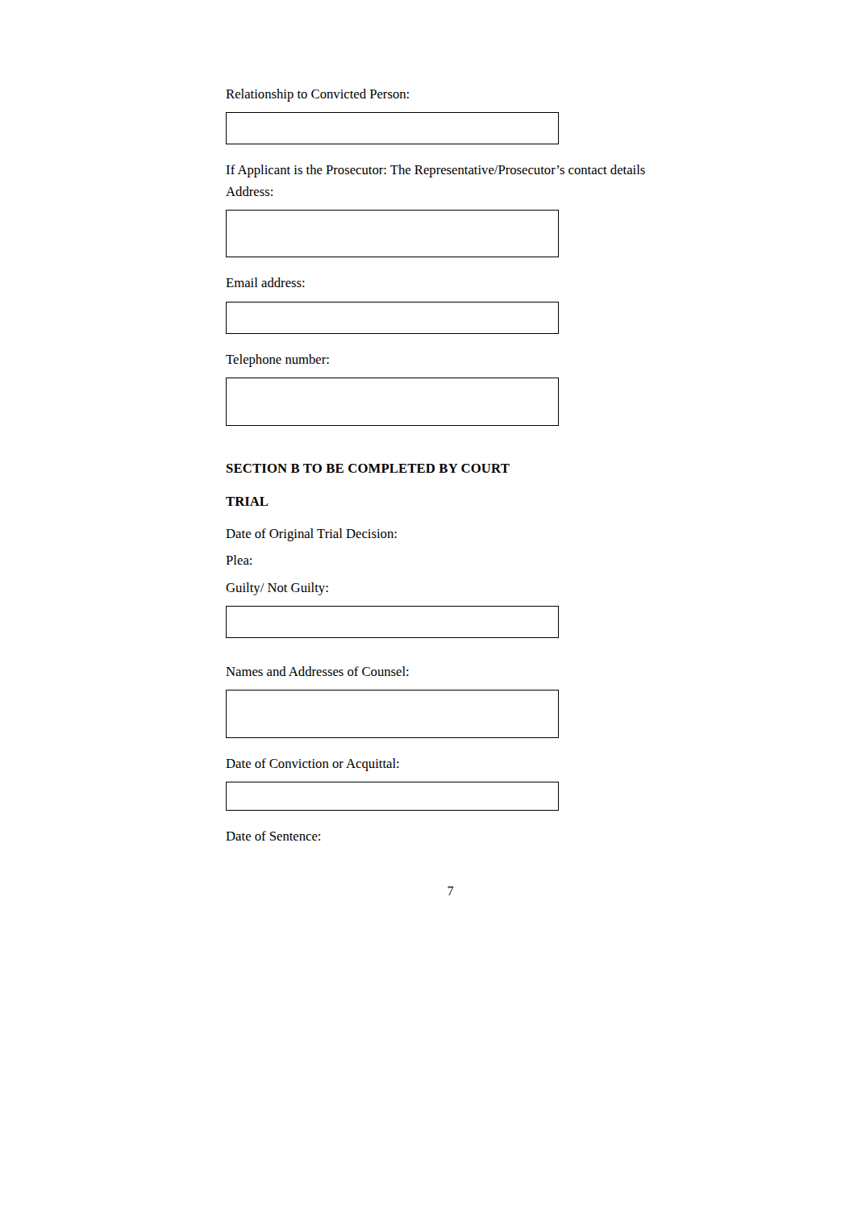Relationship to Convicted Person:
If Applicant is the Prosecutor: The Representative/Prosecutor’s contact details
Address:
Email address:
Telephone number:
SECTION B TO BE COMPLETED BY COURT
TRIAL
Date of Original Trial Decision:
Plea:
Guilty/ Not Guilty:
Names and Addresses of Counsel:
Date of Conviction or Acquittal:
Date of Sentence:
7